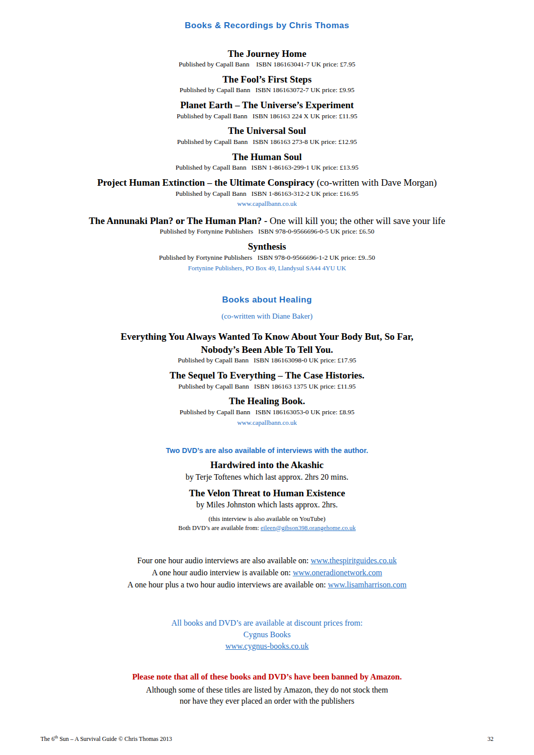Books & Recordings by Chris Thomas
The Journey Home
Published by Capall Bann ISBN 186163041-7 UK price: £7.95
The Fool’s First Steps
Published by Capall Bann ISBN 186163072-7 UK price: £9.95
Planet Earth – The Universe’s Experiment
Published by Capall Bann ISBN 186163 224 X UK price: £11.95
The Universal Soul
Published by Capall Bann ISBN 186163 273-8 UK price: £12.95
The Human Soul
Published by Capall Bann ISBN 1-86163-299-1 UK price: £13.95
Project Human Extinction – the Ultimate Conspiracy (co-written with Dave Morgan)
Published by Capall Bann ISBN 1-86163-312-2 UK price: £16.95
www.capallbann.co.uk
The Annunaki Plan? or The Human Plan? - One will kill you; the other will save your life
Published by Fortynine Publishers ISBN 978-0-9566696-0-5 UK price: £6.50
Synthesis
Published by Fortynine Publishers ISBN 978-0-9566696-1-2 UK price: £9..50
Fortynine Publishers, PO Box 49, Llandysul SA44 4YU UK
Books about Healing
(co-written with Diane Baker)
Everything You Always Wanted To Know About Your Body But, So Far,
Nobody’s Been Able To Tell You.
Published by Capall Bann ISBN 186163098-0 UK price: £17.95
The Sequel To Everything – The Case Histories.
Published by Capall Bann ISBN 186163 1375 UK price: £11.95
The Healing Book.
Published by Capall Bann ISBN 186163053-0 UK price: £8.95
www.capallbann.co.uk
Two DVD’s are also available of interviews with the author.
Hardwired into the Akashic
by Terje Toftenes which last approx. 2hrs 20 mins.
The Velon Threat to Human Existence
by Miles Johnston which lasts approx. 2hrs.
(this interview is also available on YouTube)
Both DVD’s are available from: eileen@gibson398.orangehome.co.uk
Four one hour audio interviews are also available on: www.thespiritguides.co.uk
A one hour audio interview is available on: www.oneradionetwork.com
A one hour plus a two hour audio interviews are available on: www.lisamharrison.com
All books and DVD’s are available at discount prices from:
Cygnus Books
www.cygnus-books.co.uk
Please note that all of these books and DVD’s have been banned by Amazon. Although some of these titles are listed by Amazon, they do not stock them
nor have they ever placed an order with the publishers
The 6th Sun – A Survival Guide © Chris Thomas 2013 32